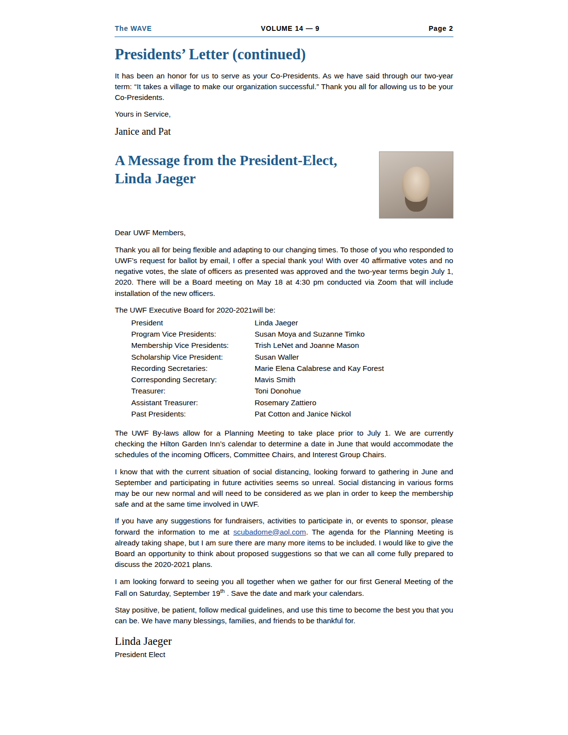The WAVE VOLUME 14 — 9 Page 2
Presidents’ Letter (continued)
It has been an honor for us to serve as your Co-Presidents. As we have said through our two-year term: “It takes a village to make our organization successful.” Thank you all for allowing us to be your Co-Presidents.
Yours in Service,
Janice and Pat
A Message from the President-Elect,
Linda Jaeger
Dear UWF Members,
Thank you all for being flexible and adapting to our changing times. To those of you who responded to UWF’s request for ballot by email, I offer a special thank you! With over 40 affirmative votes and no negative votes, the slate of officers as presented was approved and the two-year terms begin July 1, 2020. There will be a Board meeting on May 18 at 4:30 pm conducted via Zoom that will include installation of the new officers.
The UWF Executive Board for 2020-2021will be:
| President | Linda Jaeger |
| Program Vice Presidents: | Susan Moya and Suzanne Timko |
| Membership Vice Presidents: | Trish LeNet and Joanne Mason |
| Scholarship Vice President: | Susan Waller |
| Recording Secretaries: | Marie Elena Calabrese and Kay Forest |
| Corresponding Secretary: | Mavis Smith |
| Treasurer: | Toni Donohue |
| Assistant Treasurer: | Rosemary Zattiero |
| Past Presidents: | Pat Cotton and Janice Nickol |
The UWF By-laws allow for a Planning Meeting to take place prior to July 1. We are currently checking the Hilton Garden Inn’s calendar to determine a date in June that would accommodate the schedules of the incoming Officers, Committee Chairs, and Interest Group Chairs.
I know that with the current situation of social distancing, looking forward to gathering in June and September and participating in future activities seems so unreal. Social distancing in various forms may be our new normal and will need to be considered as we plan in order to keep the membership safe and at the same time involved in UWF.
If you have any suggestions for fundraisers, activities to participate in, or events to sponsor, please forward the information to me at scubadome@aol.com. The agenda for the Planning Meeting is already taking shape, but I am sure there are many more items to be included. I would like to give the Board an opportunity to think about proposed suggestions so that we can all come fully prepared to discuss the 2020-2021 plans.
I am looking forward to seeing you all together when we gather for our first General Meeting of the Fall on Saturday, September 19th . Save the date and mark your calendars.
Stay positive, be patient, follow medical guidelines, and use this time to become the best you that you can be. We have many blessings, families, and friends to be thankful for.
Linda Jaeger
President Elect